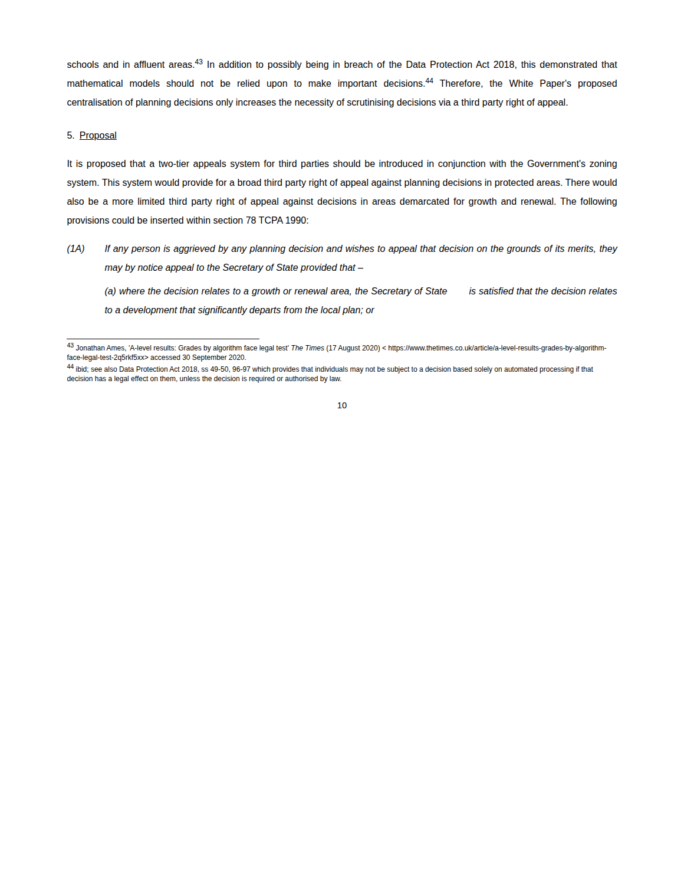schools and in affluent areas.43 In addition to possibly being in breach of the Data Protection Act 2018, this demonstrated that mathematical models should not be relied upon to make important decisions.44 Therefore, the White Paper's proposed centralisation of planning decisions only increases the necessity of scrutinising decisions via a third party right of appeal.
5. Proposal
It is proposed that a two-tier appeals system for third parties should be introduced in conjunction with the Government's zoning system. This system would provide for a broad third party right of appeal against planning decisions in protected areas. There would also be a more limited third party right of appeal against decisions in areas demarcated for growth and renewal. The following provisions could be inserted within section 78 TCPA 1990:
(1A)
If any person is aggrieved by any planning decision and wishes to appeal that decision on the grounds of its merits, they may by notice appeal to the Secretary of State provided that –
(a) where the decision relates to a growth or renewal area, the Secretary of State is satisfied that the decision relates to a development that significantly departs from the local plan; or
43 Jonathan Ames, 'A-level results: Grades by algorithm face legal test' The Times (17 August 2020) < https://www.thetimes.co.uk/article/a-level-results-grades-by-algorithm-face-legal-test-2q5rkf5xx> accessed 30 September 2020.
44 ibid; see also Data Protection Act 2018, ss 49-50, 96-97 which provides that individuals may not be subject to a decision based solely on automated processing if that decision has a legal effect on them, unless the decision is required or authorised by law.
10